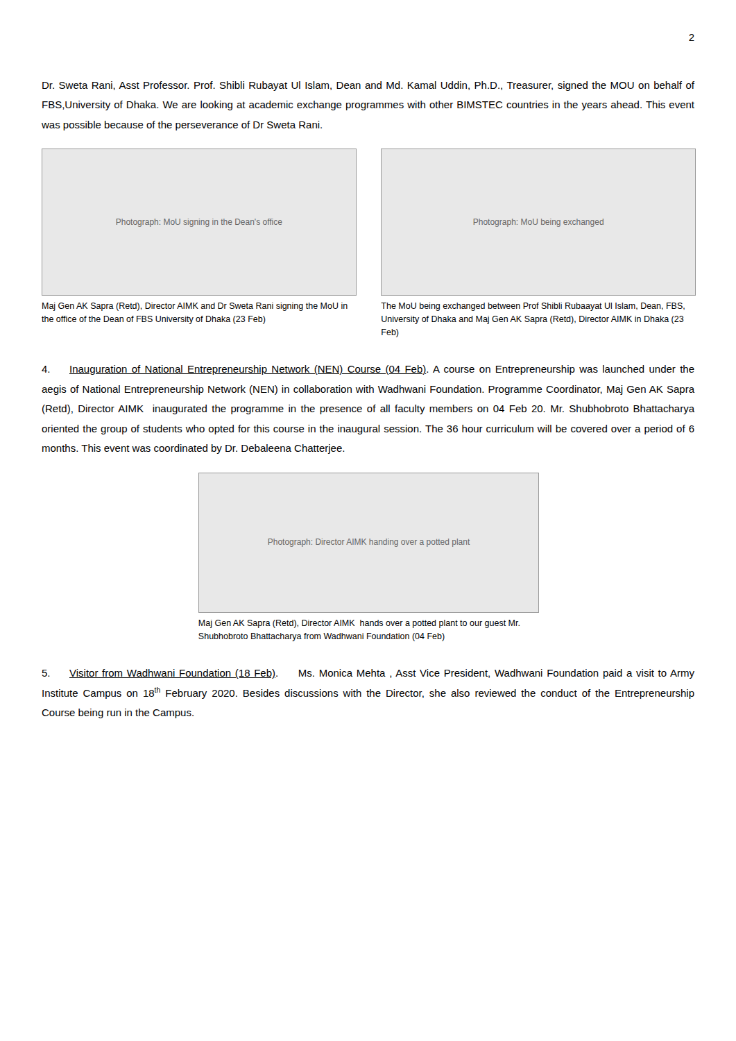2
Dr. Sweta Rani, Asst Professor. Prof. Shibli Rubayat Ul Islam, Dean and Md. Kamal Uddin, Ph.D., Treasurer, signed the MOU on behalf of FBS,University of Dhaka. We are looking at academic exchange programmes with other BIMSTEC countries in the years ahead. This event was possible because of the perseverance of Dr Sweta Rani.
Photograph: MoU signing in the Dean's office
Maj Gen AK Sapra (Retd), Director AIMK and Dr Sweta Rani signing the MoU in the office of the Dean of FBS University of Dhaka (23 Feb)
Photograph: MoU being exchanged
The MoU being exchanged between Prof Shibli Rubaayat Ul Islam, Dean, FBS, University of Dhaka and Maj Gen AK Sapra (Retd), Director AIMK in Dhaka (23 Feb)
4. Inauguration of National Entrepreneurship Network (NEN) Course (04 Feb). A course on Entrepreneurship was launched under the aegis of National Entrepreneurship Network (NEN) in collaboration with Wadhwani Foundation. Programme Coordinator, Maj Gen AK Sapra (Retd), Director AIMK inaugurated the programme in the presence of all faculty members on 04 Feb 20. Mr. Shubhobroto Bhattacharya oriented the group of students who opted for this course in the inaugural session. The 36 hour curriculum will be covered over a period of 6 months. This event was coordinated by Dr. Debaleena Chatterjee.
Photograph: Director AIMK handing over a potted plant
Maj Gen AK Sapra (Retd), Director AIMK hands over a potted plant to our guest Mr. Shubhobroto Bhattacharya from Wadhwani Foundation (04 Feb)
5. Visitor from Wadhwani Foundation (18 Feb). Ms. Monica Mehta , Asst Vice President, Wadhwani Foundation paid a visit to Army Institute Campus on 18th February 2020. Besides discussions with the Director, she also reviewed the conduct of the Entrepreneurship Course being run in the Campus.